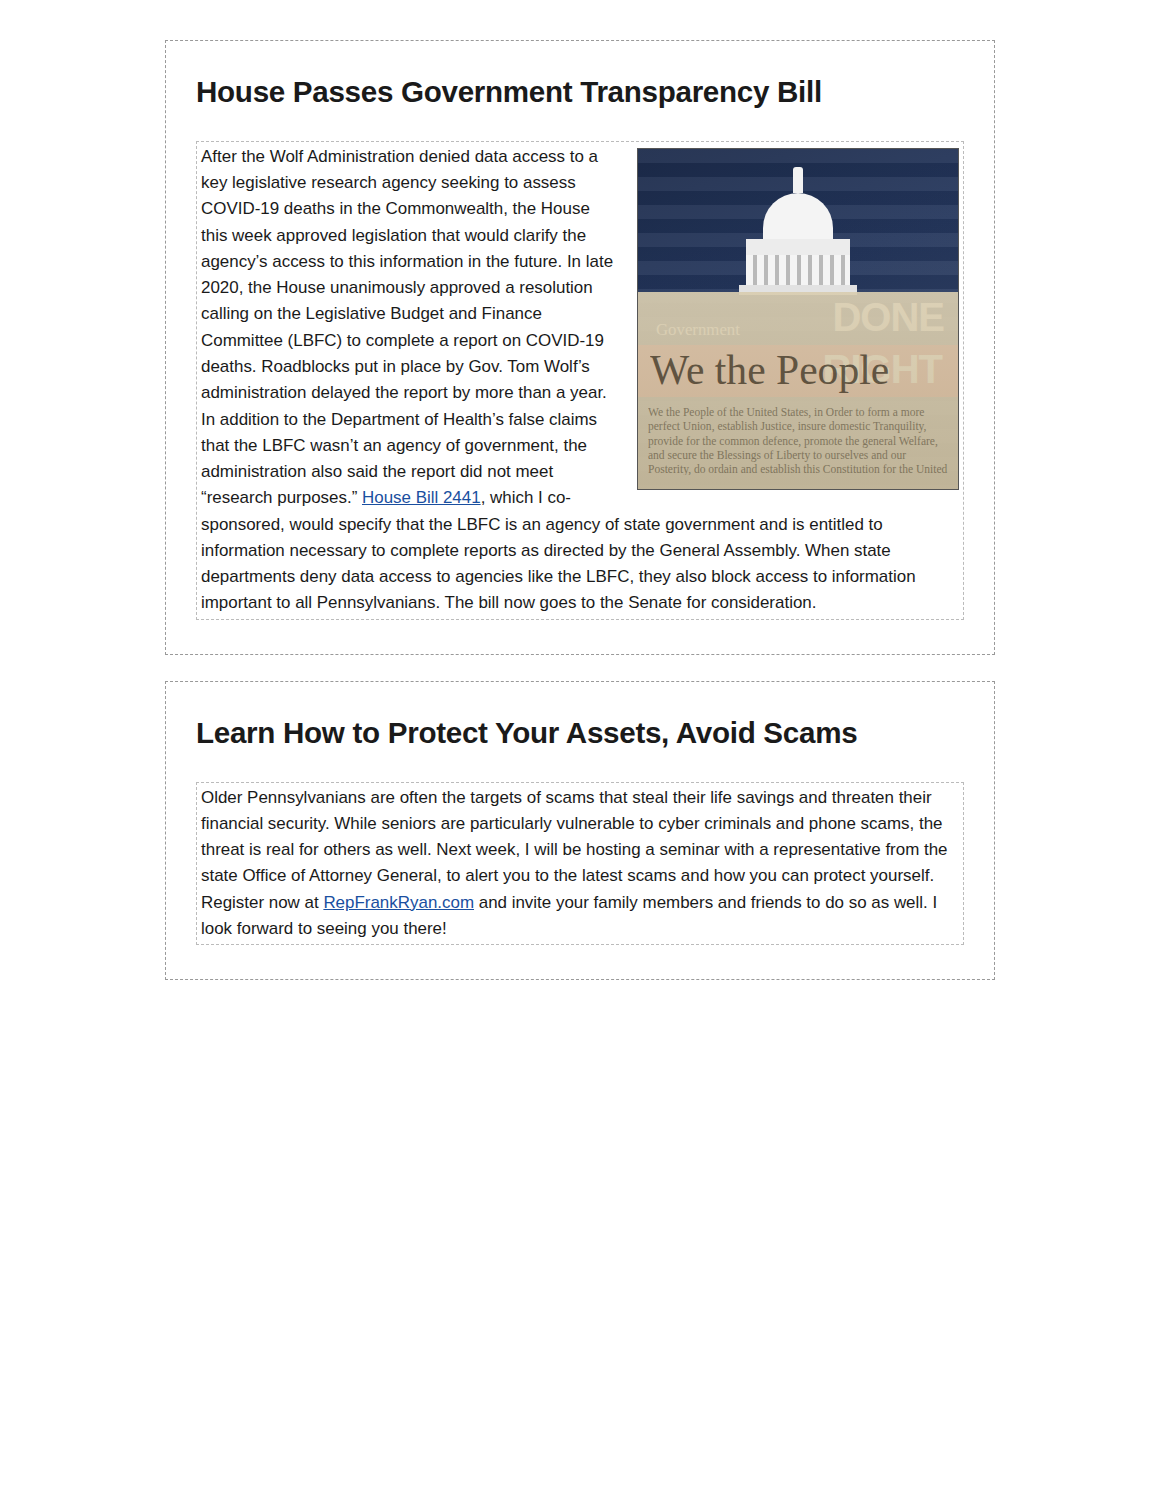House Passes Government Transparency Bill
Government
DONE
RIGHT
We the People
We the People of the United States, in Order to form a more perfect Union, establish Justice, insure domestic Tranquility, provide for the common defence, promote the general Welfare, and secure the Blessings of Liberty to ourselves and our Posterity, do ordain and establish this Constitution for the United States of America. Article 1.
After the Wolf Administration denied data access to a key legislative research agency seeking to assess COVID-19 deaths in the Commonwealth, the House this week approved legislation that would clarify the agency’s access to this information in the future. In late 2020, the House unanimously approved a resolution calling on the Legislative Budget and Finance Committee (LBFC) to complete a report on COVID-19 deaths. Roadblocks put in place by Gov. Tom Wolf’s administration delayed the report by more than a year. In addition to the Department of Health’s false claims that the LBFC wasn’t an agency of government, the administration also said the report did not meet “research purposes.” House Bill 2441, which I co-sponsored, would specify that the LBFC is an agency of state government and is entitled to information necessary to complete reports as directed by the General Assembly. When state departments deny data access to agencies like the LBFC, they also block access to information important to all Pennsylvanians. The bill now goes to the Senate for consideration.
Learn How to Protect Your Assets, Avoid Scams
Older Pennsylvanians are often the targets of scams that steal their life savings and threaten their financial security. While seniors are particularly vulnerable to cyber criminals and phone scams, the threat is real for others as well. Next week, I will be hosting a seminar with a representative from the state Office of Attorney General, to alert you to the latest scams and how you can protect yourself. Register now at RepFrankRyan.com and invite your family members and friends to do so as well. I look forward to seeing you there!